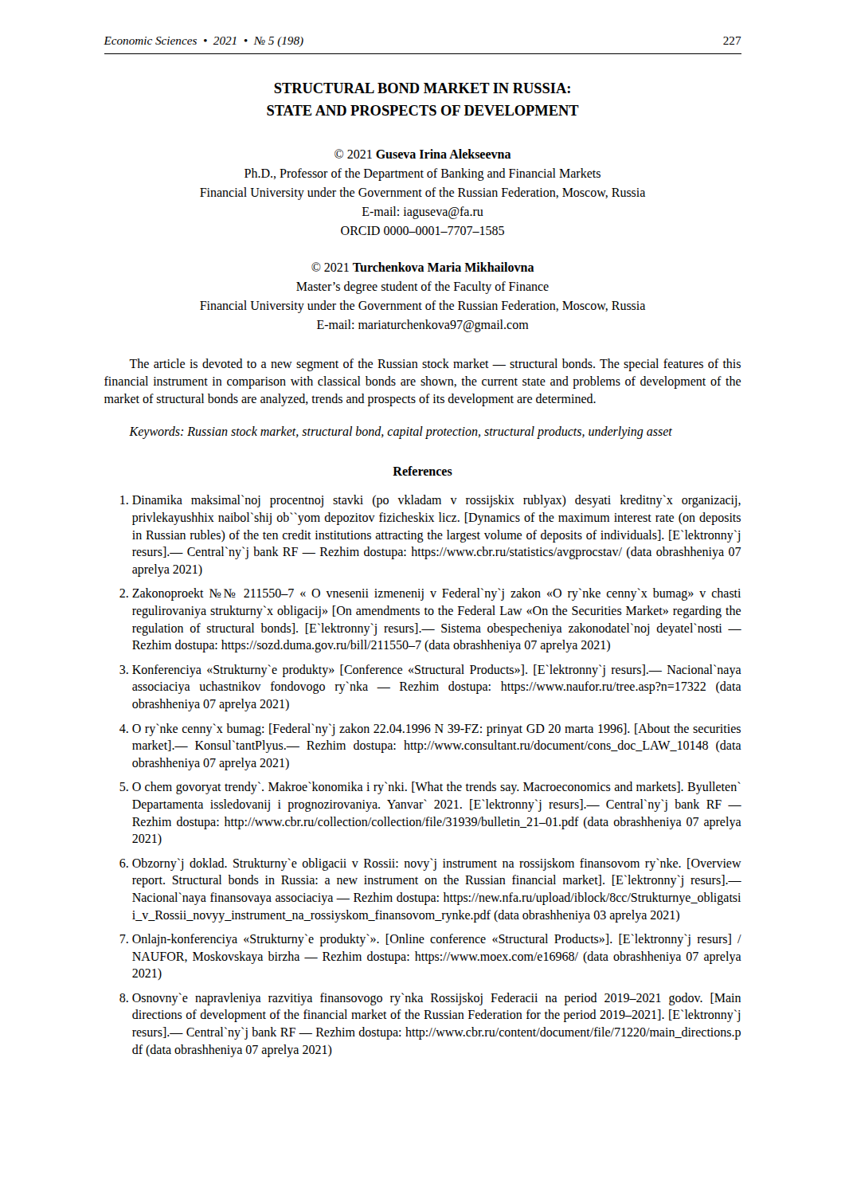Economic Sciences • 2021 • № 5 (198) 227
Structural Bond Market in Russia:
State and Prospects of Development
© 2021 Guseva Irina Alekseevna
Ph.D., Professor of the Department of Banking and Financial Markets
Financial University under the Government of the Russian Federation, Moscow, Russia
E-mail: iaguseva@fa.ru
ORCID 0000–0001–7707–1585
© 2021 Turchenkova Maria Mikhailovna
Master’s degree student of the Faculty of Finance
Financial University under the Government of the Russian Federation, Moscow, Russia
E-mail: mariaturchenkova97@gmail.com
The article is devoted to a new segment of the Russian stock market — structural bonds. The special features of this financial instrument in comparison with classical bonds are shown, the current state and problems of development of the market of structural bonds are analyzed, trends and prospects of its development are determined.
Keywords: Russian stock market, structural bond, capital protection, structural products, underlying asset
References
Dinamika maksimal`noj procentnoj stavki (po vkladam v rossijskix rublyax) desyati kreditny`x organizacij, privlekayushhix naibol`shij ob``yom depozitov fizicheskix licz. [Dynamics of the maximum interest rate (on deposits in Russian rubles) of the ten credit institutions attracting the largest volume of deposits of individuals]. [E`lektronny`j resurs].— Central`ny`j bank RF — Rezhim dostupa: https://www.cbr.ru/statistics/avgprocstav/ (data obrashheniya 07 aprelya 2021)
Zakonoproekt №№ 211550–7 « O vnesenii izmenenij v Federal`ny`j zakon «O ry`nke cenny`x bumag» v chasti regulirovaniya strukturny`x obligacij» [On amendments to the Federal Law «On the Securities Market» regarding the regulation of structural bonds]. [E`lektronny`j resurs].— Sistema obespecheniya zakonodatel`noj deyatel`nosti — Rezhim dostupa: https://sozd.duma.gov.ru/bill/211550–7 (data obrashheniya 07 aprelya 2021)
Konferenciya «Strukturny`e produkty» [Conference «Structural Products»]. [E`lektronny`j resurs].— Nacional`naya associaciya uchastnikov fondovogo ry`nka — Rezhim dostupa: https://www.naufor.ru/tree.asp?n=17322 (data obrashheniya 07 aprelya 2021)
O ry`nke cenny`x bumag: [Federal`ny`j zakon 22.04.1996 N 39-FZ: prinyat GD 20 marta 1996]. [About the securities market].— Konsul`tantPlyus.— Rezhim dostupa: http://www.consultant.ru/document/cons_doc_LAW_10148 (data obrashheniya 07 aprelya 2021)
O chem govoryat trendy`. Makroe`konomika i ry`nki. [What the trends say. Macroeconomics and markets]. Byulleten` Departamenta issledovanij i prognozirovaniya. Yanvar` 2021. [E`lektronny`j resurs].— Central`ny`j bank RF — Rezhim dostupa: http://www.cbr.ru/collection/collection/file/31939/bulletin_21–01.pdf (data obrashheniya 07 aprelya 2021)
Obzorny`j doklad. Strukturny`e obligacii v Rossii: novy`j instrument na rossijskom finansovom ry`nke. [Overview report. Structural bonds in Russia: a new instrument on the Russian financial market]. [E`lektronny`j resurs].— Nacional`naya finansovaya associaciya — Rezhim dostupa: https://new.nfa.ru/upload/iblock/8cc/Strukturnye_obligatsii_v_Rossii_novyy_instrument_na_rossiyskom_finansovom_rynke.pdf (data obrashheniya 03 aprelya 2021)
Onlajn-konferenciya «Strukturny`e produkty`». [Online conference «Structural Products»]. [E`lektronny`j resurs] / NAUFOR, Moskovskaya birzha — Rezhim dostupa: https://www.moex.com/e16968/ (data obrashheniya 07 aprelya 2021)
Osnovny`e napravleniya razvitiya finansovogo ry`nka Rossijskoj Federacii na period 2019–2021 godov. [Main directions of development of the financial market of the Russian Federation for the period 2019–2021]. [E`lektronny`j resurs].— Central`ny`j bank RF — Rezhim dostupa: http://www.cbr.ru/content/document/file/71220/main_directions.pdf (data obrashheniya 07 aprelya 2021)